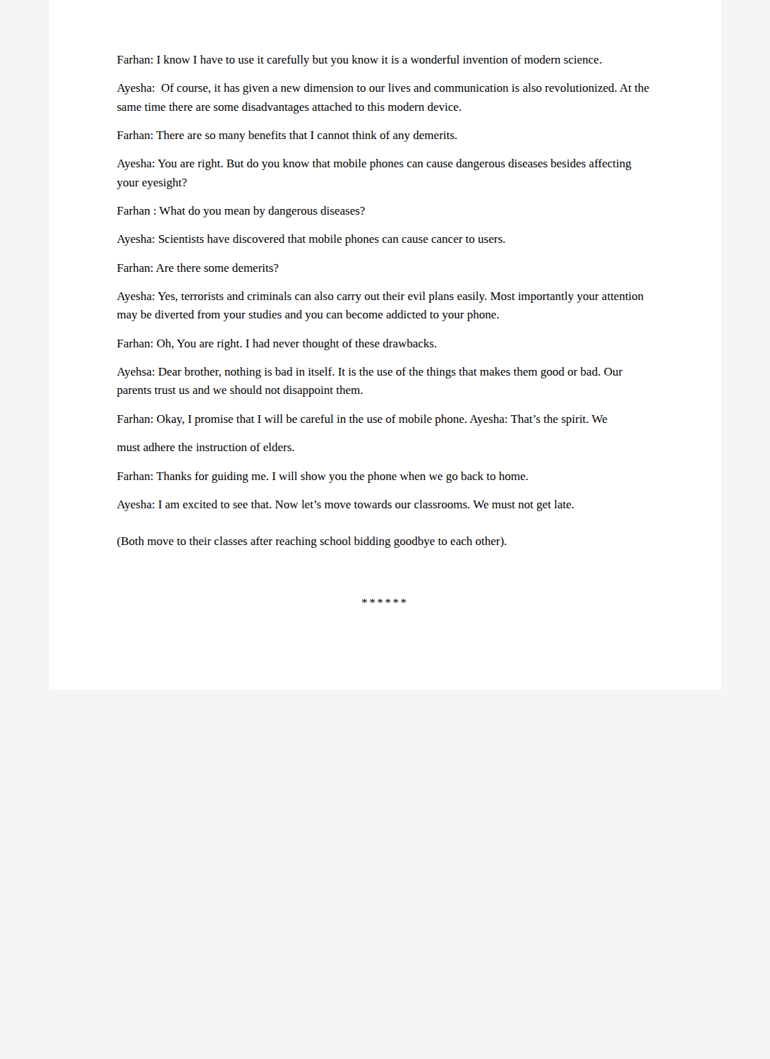Farhan: I know I have to use it carefully but you know it is a wonderful invention of modern science.
Ayesha: Of course, it has given a new dimension to our lives and communication is also revolutionized. At the same time there are some disadvantages attached to this modern device.
Farhan: There are so many benefits that I cannot think of any demerits.
Ayesha: You are right. But do you know that mobile phones can cause dangerous diseases besides affecting your eyesight?
Farhan : What do you mean by dangerous diseases?
Ayesha: Scientists have discovered that mobile phones can cause cancer to users.
Farhan: Are there some demerits?
Ayesha: Yes, terrorists and criminals can also carry out their evil plans easily. Most importantly your attention may be diverted from your studies and you can become addicted to your phone.
Farhan: Oh, You are right. I had never thought of these drawbacks.
Ayehsa: Dear brother, nothing is bad in itself. It is the use of the things that makes them good or bad. Our parents trust us and we should not disappoint them.
Farhan: Okay, I promise that I will be careful in the use of mobile phone. Ayesha: That’s the spirit. We
must adhere the instruction of elders.
Farhan: Thanks for guiding me. I will show you the phone when we go back to home.
Ayesha: I am excited to see that. Now let’s move towards our classrooms. We must not get late.
(Both move to their classes after reaching school bidding goodbye to each other).
******